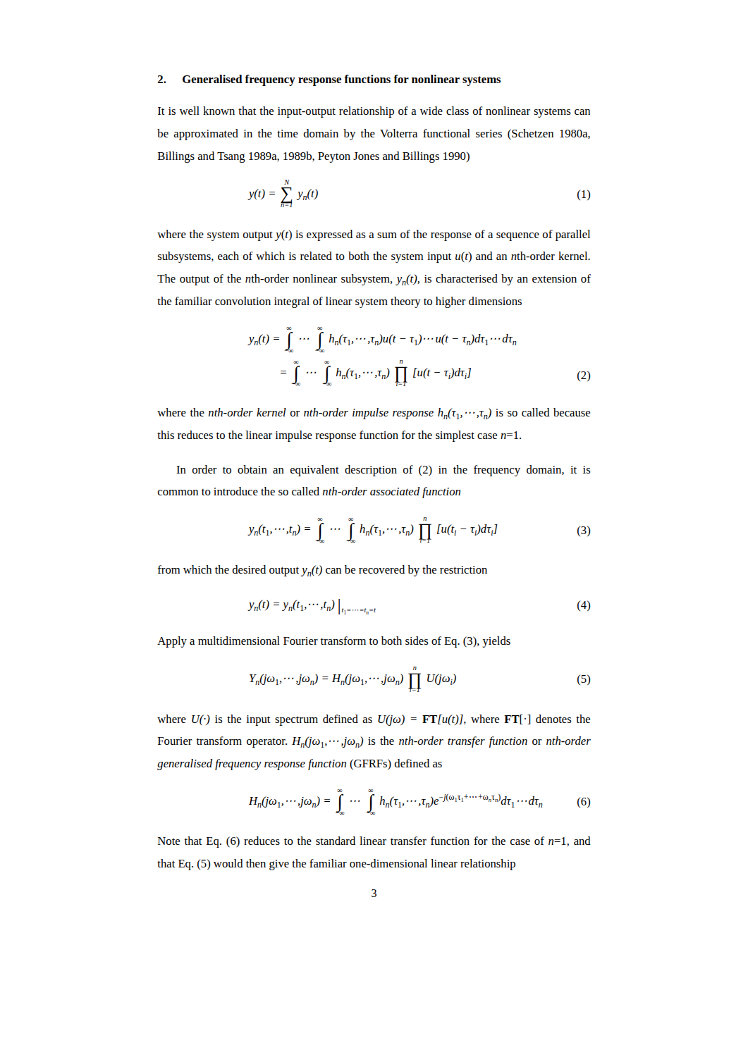2. Generalised frequency response functions for nonlinear systems
It is well known that the input-output relationship of a wide class of nonlinear systems can be approximated in the time domain by the Volterra functional series (Schetzen 1980a, Billings and Tsang 1989a, 1989b, Peyton Jones and Billings 1990)
y(t) = N∑n=1 yn(t)
(1)
where the system output y(t) is expressed as a sum of the response of a sequence of parallel subsystems, each of which is related to both the system input u(t) and an nth-order kernel. The output of the nth-order nonlinear subsystem, yn(t), is characterised by an extension of the familiar convolution integral of linear system theory to higher dimensions
yn(t) = ∞∫−∞ ⋯ ∞∫−∞ hn(τ1,⋯,τn)u(t − τ1)⋯u(t − τn)dτ1⋯dτn = ∞∫−∞ ⋯ ∞∫−∞ hn(τ1,⋯,τn) n∏i=1 [u(t − τi)dτi]
(2)
where the nth-order kernel or nth-order impulse response hn(τ1,⋯,τn) is so called because this reduces to the linear impulse response function for the simplest case n=1.
In order to obtain an equivalent description of (2) in the frequency domain, it is common to introduce the so called nth-order associated function
yn(t1,⋯,tn) = ∞∫−∞ ⋯ ∞∫−∞ hn(τ1,⋯,τn) n∏i=1 [u(ti − τi)dτi]
(3)
from which the desired output yn(t) can be recovered by the restriction
yn(t) = yn(t1,⋯,tn)|t1=⋯=tn=t
(4)
Apply a multidimensional Fourier transform to both sides of Eq. (3), yields
Yn(jω1,⋯,jωn) = Hn(jω1,⋯,jωn) n∏i=1 U(jωi)
(5)
where U(·) is the input spectrum defined as U(jω) = FT[u(t)], where FT[·] denotes the Fourier transform operator. Hn(jω1,⋯,jωn) is the nth-order transfer function or nth-order generalised frequency response function (GFRFs) defined as
Hn(jω1,⋯,jωn) = ∞∫−∞ ⋯ ∞∫−∞ hn(τ1,⋯,τn)e−j(ω1τ1+⋯+ωnτn)dτ1⋯dτn
(6)
Note that Eq. (6) reduces to the standard linear transfer function for the case of n=1, and that Eq. (5) would then give the familiar one-dimensional linear relationship
3